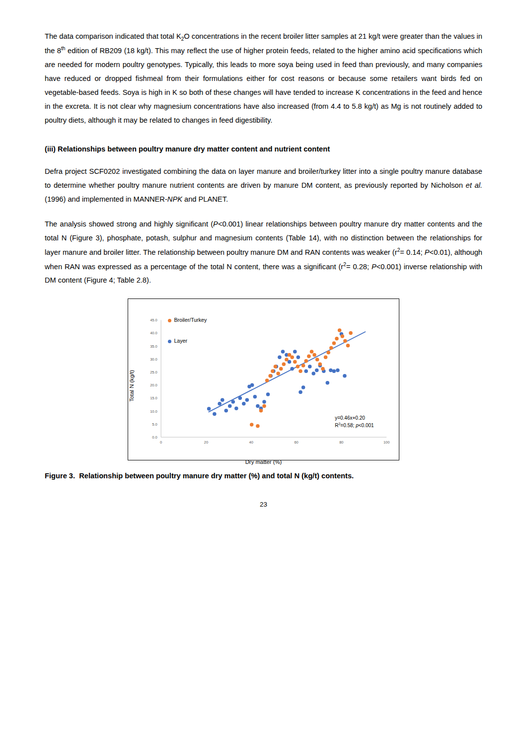The data comparison indicated that total K2O concentrations in the recent broiler litter samples at 21 kg/t were greater than the values in the 8th edition of RB209 (18 kg/t). This may reflect the use of higher protein feeds, related to the higher amino acid specifications which are needed for modern poultry genotypes. Typically, this leads to more soya being used in feed than previously, and many companies have reduced or dropped fishmeal from their formulations either for cost reasons or because some retailers want birds fed on vegetable-based feeds. Soya is high in K so both of these changes will have tended to increase K concentrations in the feed and hence in the excreta. It is not clear why magnesium concentrations have also increased (from 4.4 to 5.8 kg/t) as Mg is not routinely added to poultry diets, although it may be related to changes in feed digestibility.
(iii) Relationships between poultry manure dry matter content and nutrient content
Defra project SCF0202 investigated combining the data on layer manure and broiler/turkey litter into a single poultry manure database to determine whether poultry manure nutrient contents are driven by manure DM content, as previously reported by Nicholson et al. (1996) and implemented in MANNER-NPK and PLANET.
The analysis showed strong and highly significant (P<0.001) linear relationships between poultry manure dry matter contents and the total N (Figure 3), phosphate, potash, sulphur and magnesium contents (Table 14), with no distinction between the relationships for layer manure and broiler litter. The relationship between poultry manure DM and RAN contents was weaker (r2= 0.14; P<0.01), although when RAN was expressed as a percentage of the total N content, there was a significant (r2= 0.28; P<0.001) inverse relationship with DM content (Figure 4; Table 2.8).
Total N (kg/t)
Broiler/Turkey
Layer
y=0.46x+0.20
R2=0.58; p<0.001
45.0 40.0 35.0 30.0 25.0 20.0 15.0 10.0 5.0 0.0 0 20 40 60 80 100
Dry matter (%)
Figure 3. Relationship between poultry manure dry matter (%) and total N (kg/t) contents.
23